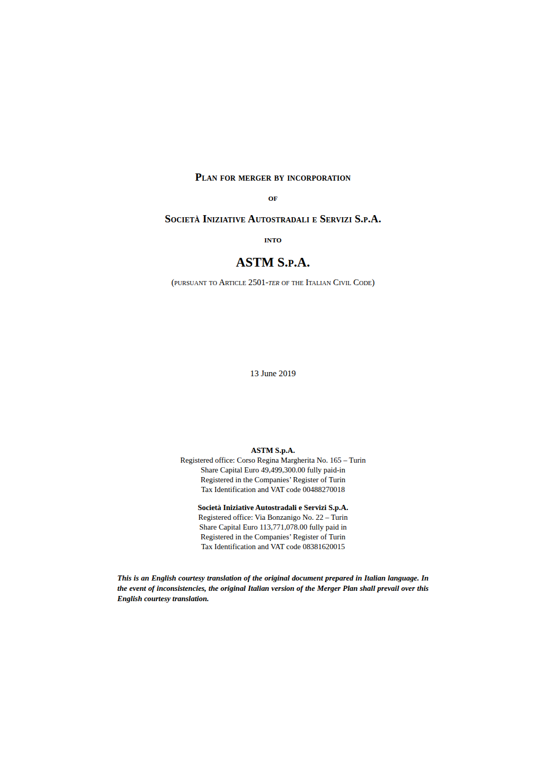Plan for merger by incorporation
of
Società Iniziative Autostradali e Servizi S.p.A.
into
ASTM S.p.A.
(pursuant to Article 2501-ter of the Italian Civil Code)
13 June 2019
ASTM S.p.A.
Registered office: Corso Regina Margherita No. 165 – Turin
Share Capital Euro 49,499,300.00 fully paid-in
Registered in the Companies’ Register of Turin
Tax Identification and VAT code 00488270018
Società Iniziative Autostradali e Servizi S.p.A.
Registered office: Via Bonzanigo No. 22 – Turin
Share Capital Euro 113,771,078.00 fully paid in
Registered in the Companies’ Register of Turin
Tax Identification and VAT code 08381620015
This is an English courtesy translation of the original document prepared in Italian language. In the event of inconsistencies, the original Italian version of the Merger Plan shall prevail over this English courtesy translation.